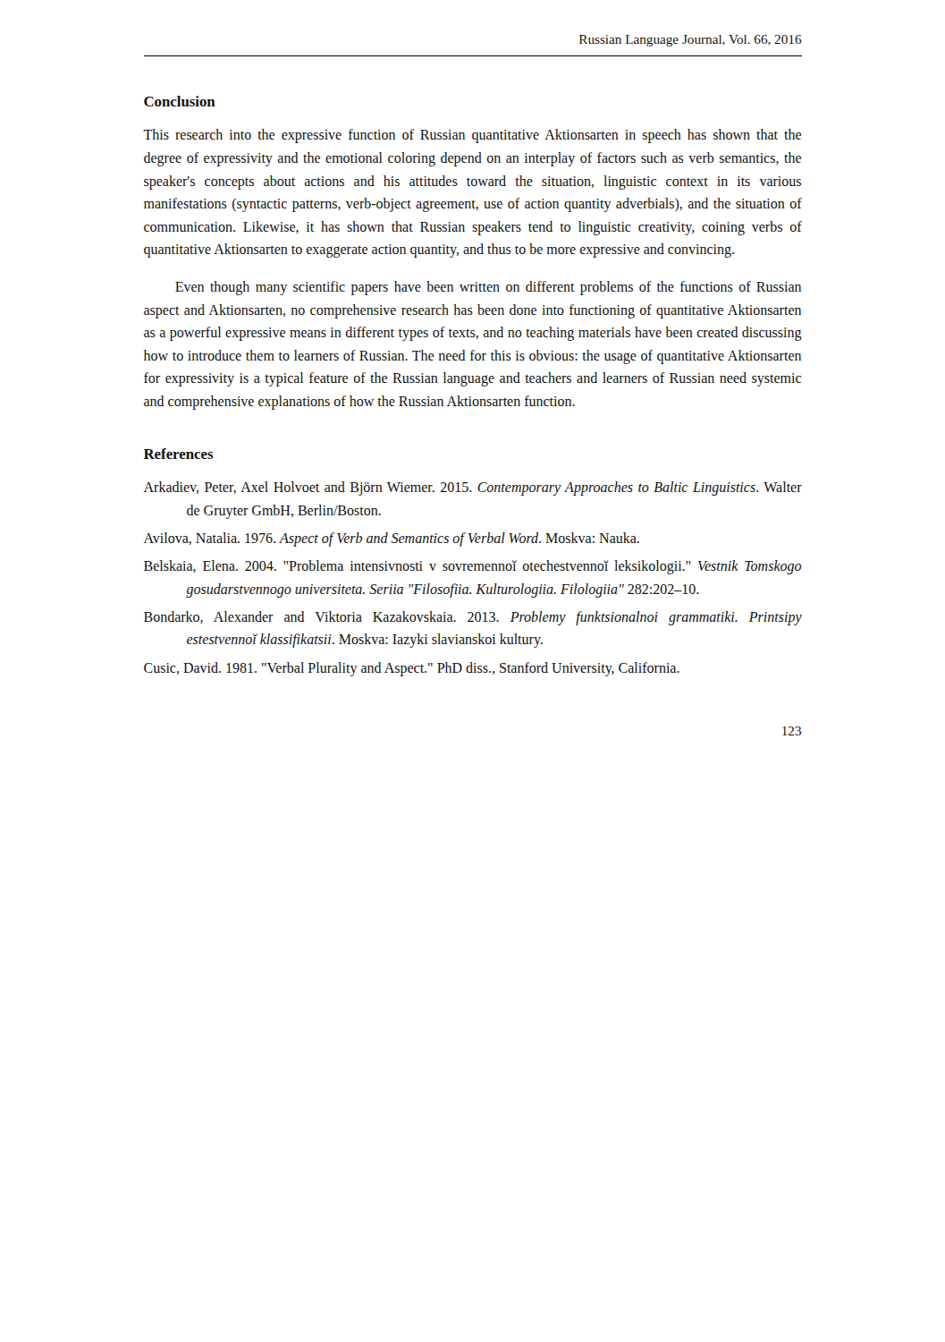Russian Language Journal, Vol. 66, 2016
Conclusion
This research into the expressive function of Russian quantitative Aktionsarten in speech has shown that the degree of expressivity and the emotional coloring depend on an interplay of factors such as verb semantics, the speaker's concepts about actions and his attitudes toward the situation, linguistic context in its various manifestations (syntactic patterns, verb-object agreement, use of action quantity adverbials), and the situation of communication. Likewise, it has shown that Russian speakers tend to linguistic creativity, coining verbs of quantitative Aktionsarten to exaggerate action quantity, and thus to be more expressive and convincing.
Even though many scientific papers have been written on different problems of the functions of Russian aspect and Aktionsarten, no comprehensive research has been done into functioning of quantitative Aktionsarten as a powerful expressive means in different types of texts, and no teaching materials have been created discussing how to introduce them to learners of Russian. The need for this is obvious: the usage of quantitative Aktionsarten for expressivity is a typical feature of the Russian language and teachers and learners of Russian need systemic and comprehensive explanations of how the Russian Aktionsarten function.
References
Arkadiev, Peter, Axel Holvoet and Björn Wiemer. 2015. Contemporary Approaches to Baltic Linguistics. Walter de Gruyter GmbH, Berlin/Boston.
Avilova, Natalia. 1976. Aspect of Verb and Semantics of Verbal Word. Moskva: Nauka.
Belskaia, Elena. 2004. "Problema intensivnosti v sovremennoĭ otechestvennoĭ leksikologii." Vestnik Tomskogo gosudarstvennogo universiteta. Seriia "Filosofiia. Kulturologiia. Filologiia" 282:202–10.
Bondarko, Alexander and Viktoria Kazakovskaia. 2013. Problemy funktsionalnoi grammatiki. Printsipy estestvennoĭ klassifikatsii. Moskva: Iazyki slavianskoi kultury.
Cusic, David. 1981. "Verbal Plurality and Aspect." PhD diss., Stanford University, California.
123